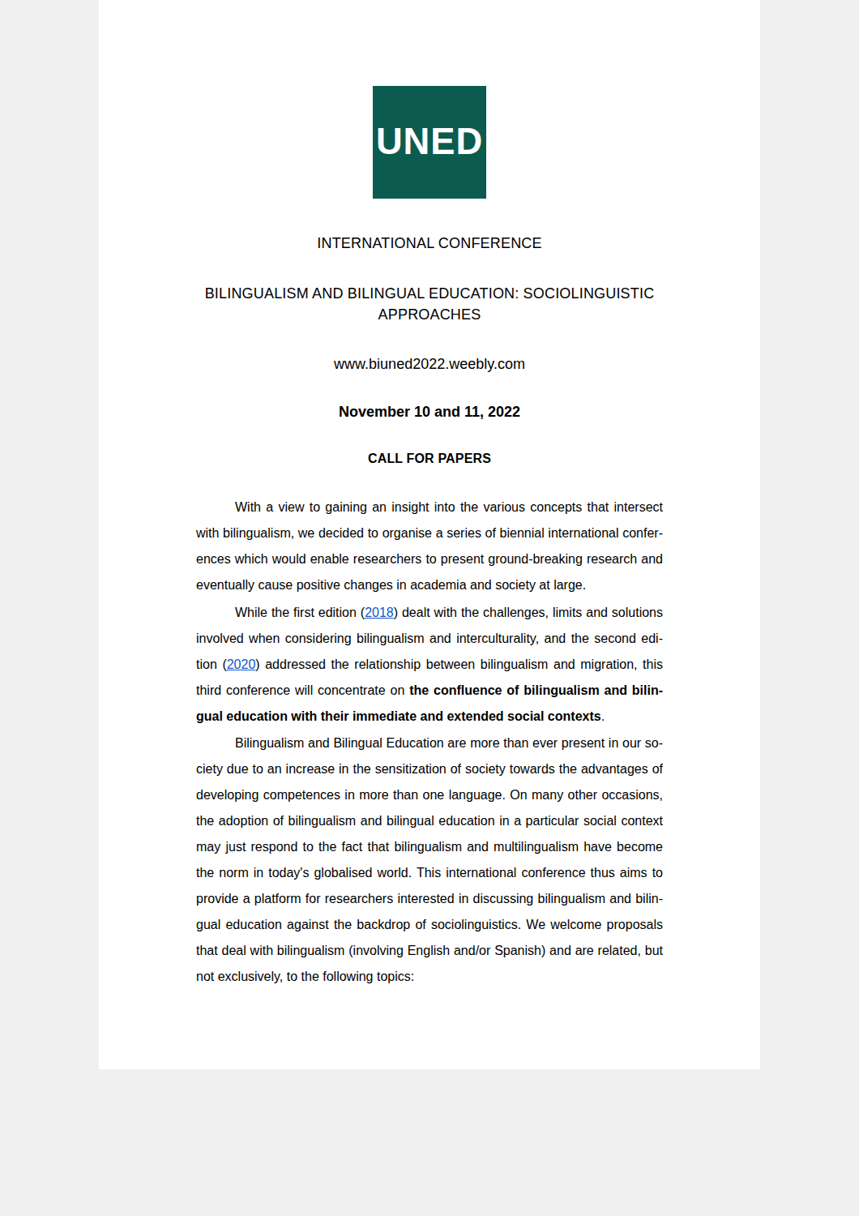UNED
INTERNATIONAL CONFERENCE
BILINGUALISM AND BILINGUAL EDUCATION: SOCIOLINGUISTIC
APPROACHES
www.biuned2022.weebly.com
November 10 and 11, 2022
CALL FOR PAPERS
With a view to gaining an insight into the various concepts that intersect with bilingualism, we decided to organise a series of biennial international conferences which would enable researchers to present ground-breaking research and eventually cause positive changes in academia and society at large.
While the first edition (2018) dealt with the challenges, limits and solutions involved when considering bilingualism and interculturality, and the second edition (2020) addressed the relationship between bilingualism and migration, this third conference will concentrate on the confluence of bilingualism and bilingual education with their immediate and extended social contexts.
Bilingualism and Bilingual Education are more than ever present in our society due to an increase in the sensitization of society towards the advantages of developing competences in more than one language. On many other occasions, the adoption of bilingualism and bilingual education in a particular social context may just respond to the fact that bilingualism and multilingualism have become the norm in today's globalised world. This international conference thus aims to provide a platform for researchers interested in discussing bilingualism and bilingual education against the backdrop of sociolinguistics. We welcome proposals that deal with bilingualism (involving English and/or Spanish) and are related, but not exclusively, to the following topics: